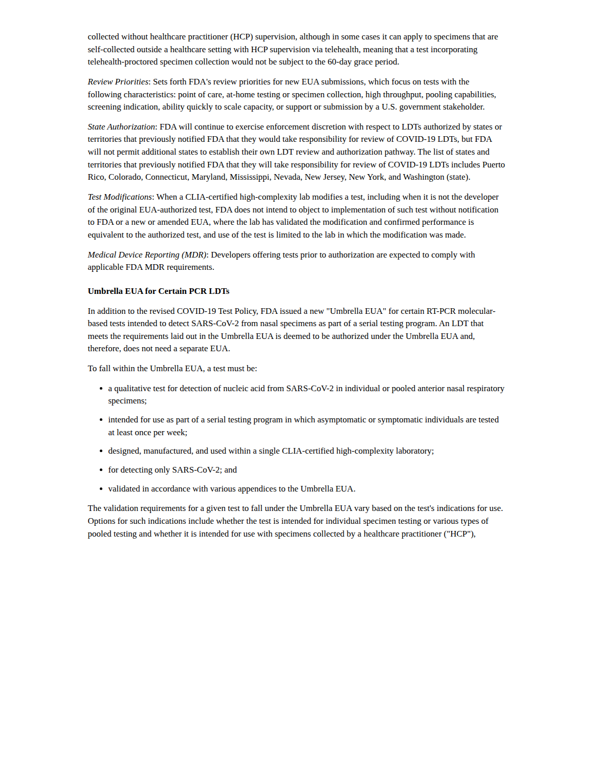collected without healthcare practitioner (HCP) supervision, although in some cases it can apply to specimens that are self-collected outside a healthcare setting with HCP supervision via telehealth, meaning that a test incorporating telehealth-proctored specimen collection would not be subject to the 60-day grace period.
Review Priorities: Sets forth FDA's review priorities for new EUA submissions, which focus on tests with the following characteristics: point of care, at-home testing or specimen collection, high throughput, pooling capabilities, screening indication, ability quickly to scale capacity, or support or submission by a U.S. government stakeholder.
State Authorization: FDA will continue to exercise enforcement discretion with respect to LDTs authorized by states or territories that previously notified FDA that they would take responsibility for review of COVID-19 LDTs, but FDA will not permit additional states to establish their own LDT review and authorization pathway. The list of states and territories that previously notified FDA that they will take responsibility for review of COVID-19 LDTs includes Puerto Rico, Colorado, Connecticut, Maryland, Mississippi, Nevada, New Jersey, New York, and Washington (state).
Test Modifications: When a CLIA-certified high-complexity lab modifies a test, including when it is not the developer of the original EUA-authorized test, FDA does not intend to object to implementation of such test without notification to FDA or a new or amended EUA, where the lab has validated the modification and confirmed performance is equivalent to the authorized test, and use of the test is limited to the lab in which the modification was made.
Medical Device Reporting (MDR): Developers offering tests prior to authorization are expected to comply with applicable FDA MDR requirements.
Umbrella EUA for Certain PCR LDTs
In addition to the revised COVID-19 Test Policy, FDA issued a new "Umbrella EUA" for certain RT-PCR molecular-based tests intended to detect SARS-CoV-2 from nasal specimens as part of a serial testing program. An LDT that meets the requirements laid out in the Umbrella EUA is deemed to be authorized under the Umbrella EUA and, therefore, does not need a separate EUA.
To fall within the Umbrella EUA, a test must be:
a qualitative test for detection of nucleic acid from SARS-CoV-2 in individual or pooled anterior nasal respiratory specimens;
intended for use as part of a serial testing program in which asymptomatic or symptomatic individuals are tested at least once per week;
designed, manufactured, and used within a single CLIA-certified high-complexity laboratory;
for detecting only SARS-CoV-2; and
validated in accordance with various appendices to the Umbrella EUA.
The validation requirements for a given test to fall under the Umbrella EUA vary based on the test's indications for use. Options for such indications include whether the test is intended for individual specimen testing or various types of pooled testing and whether it is intended for use with specimens collected by a healthcare practitioner ("HCP"),